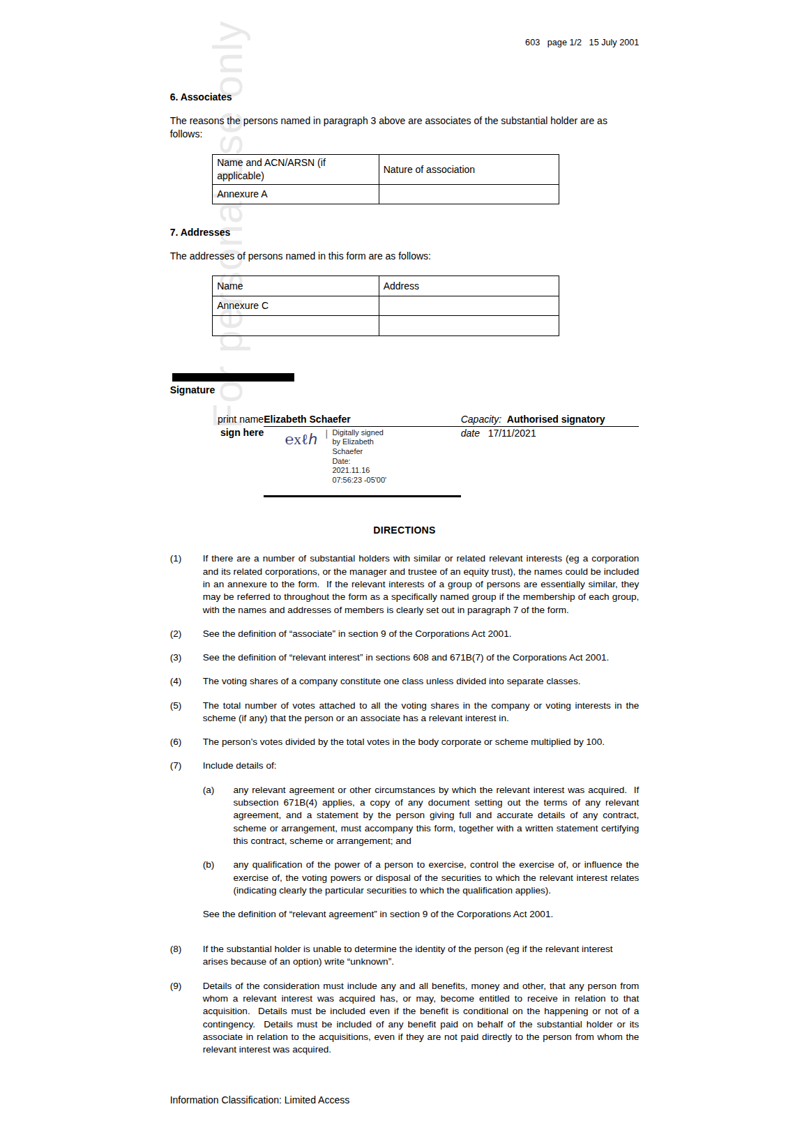For personal use only
603 page 1/2 15 July 2001
6. Associates
The reasons the persons named in paragraph 3 above are associates of the substantial holder are as follows:
| Name and ACN/ARSN (if applicable) | Nature of association |
| Annexure A | |
7. Addresses
The addresses of persons named in this form are as follows:
| Name | Address |
| Annexure C | |
Signature
| print name | Elizabeth Schaefer | Capacity: Authorised signatory |
| sign here | ℮xℓℎ ∣ Digitally signed by Elizabeth Schaefer Date: 2021.11.16 07:56:23 -05'00' | date 17/11/2021 |
DIRECTIONS
| (1) | If there are a number of substantial holders with similar or related relevant interests (eg a corporation and its related corporations, or the manager and trustee of an equity trust), the names could be included in an annexure to the form. If the relevant interests of a group of persons are essentially similar, they may be referred to throughout the form as a specifically named group if the membership of each group, with the names and addresses of members is clearly set out in paragraph 7 of the form. |
| (2) | See the definition of “associate” in section 9 of the Corporations Act 2001. |
| (3) | See the definition of “relevant interest” in sections 608 and 671B(7) of the Corporations Act 2001. |
| (4) | The voting shares of a company constitute one class unless divided into separate classes. |
| (5) | The total number of votes attached to all the voting shares in the company or voting interests in the scheme (if any) that the person or an associate has a relevant interest in. |
| (6) | The person’s votes divided by the total votes in the body corporate or scheme multiplied by 100. |
| (7) | Include details of: / (a) / any relevant agreement or other circumstances by which the relevant interest was acquired. If subsection 671B(4) applies, a copy of any document setting out the terms of any relevant agreement, and a statement by the person giving full and accurate details of any contract, scheme or arrangement, must accompany this form, together with a written statement certifying this contract, scheme or arrangement; and / / (b) / any qualification of the power of a person to exercise, control the exercise of, or influence the exercise of, the voting powers or disposal of the securities to which the relevant interest relates (indicating clearly the particular securities to which the qualification applies). / See the definition of “relevant agreement” in section 9 of the Corporations Act 2001. |
| (8) | If the substantial holder is unable to determine the identity of the person (eg if the relevant interest arises because of an option) write “unknown”. |
| (9) | Details of the consideration must include any and all benefits, money and other, that any person from whom a relevant interest was acquired has, or may, become entitled to receive in relation to that acquisition. Details must be included even if the benefit is conditional on the happening or not of a contingency. Details must be included of any benefit paid on behalf of the substantial holder or its associate in relation to the acquisitions, even if they are not paid directly to the person from whom the relevant interest was acquired. |
Information Classification: Limited Access